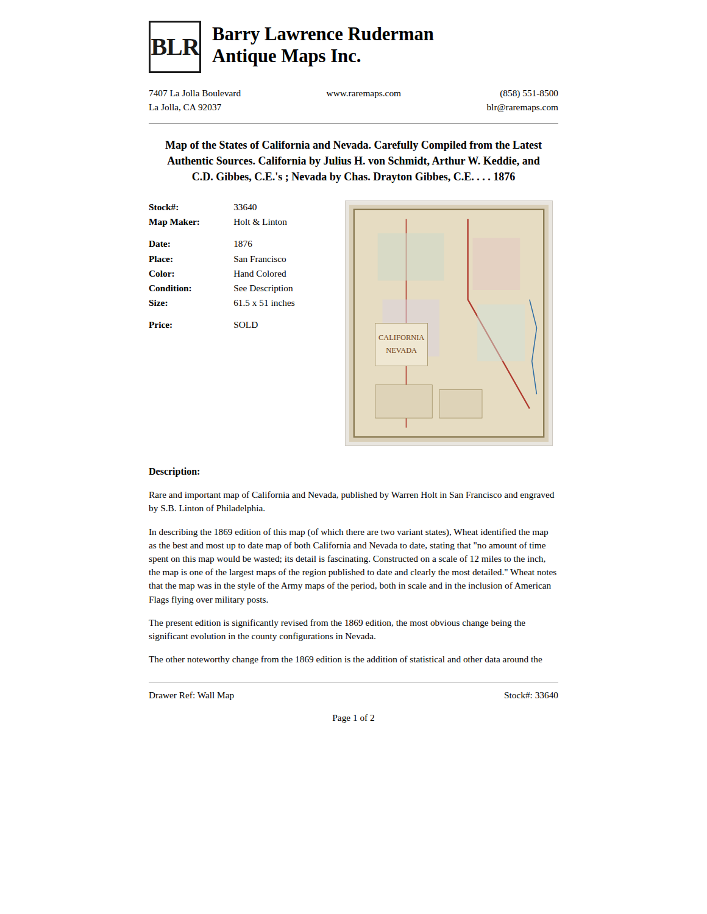Barry Lawrence Ruderman
Antique Maps Inc.
7407 La Jolla Boulevard
La Jolla, CA 92037
www.raremaps.com
(858) 551-8500
blr@raremaps.com
Map of the States of California and Nevada. Carefully Compiled from the Latest Authentic Sources. California by Julius H. von Schmidt, Arthur W. Keddie, and C.D. Gibbes, C.E.'s ; Nevada by Chas. Drayton Gibbes, C.E. . . . 1876
| Stock#: | 33640 |
| Map Maker: | Holt & Linton |
| Date: | 1876 |
| Place: | San Francisco |
| Color: | Hand Colored |
| Condition: | See Description |
| Size: | 61.5 x 51 inches |
| Price: | SOLD |
Description:
Rare and important map of California and Nevada, published by Warren Holt in San Francisco and engraved by S.B. Linton of Philadelphia.
In describing the 1869 edition of this map (of which there are two variant states), Wheat identified the map as the best and most up to date map of both California and Nevada to date, stating that "no amount of time spent on this map would be wasted; its detail is fascinating. Constructed on a scale of 12 miles to the inch, the map is one of the largest maps of the region published to date and clearly the most detailed." Wheat notes that the map was in the style of the Army maps of the period, both in scale and in the inclusion of American Flags flying over military posts.
The present edition is significantly revised from the 1869 edition, the most obvious change being the significant evolution in the county configurations in Nevada.
The other noteworthy change from the 1869 edition is the addition of statistical and other data around the
Drawer Ref: Wall Map
Stock#: 33640
Page 1 of 2